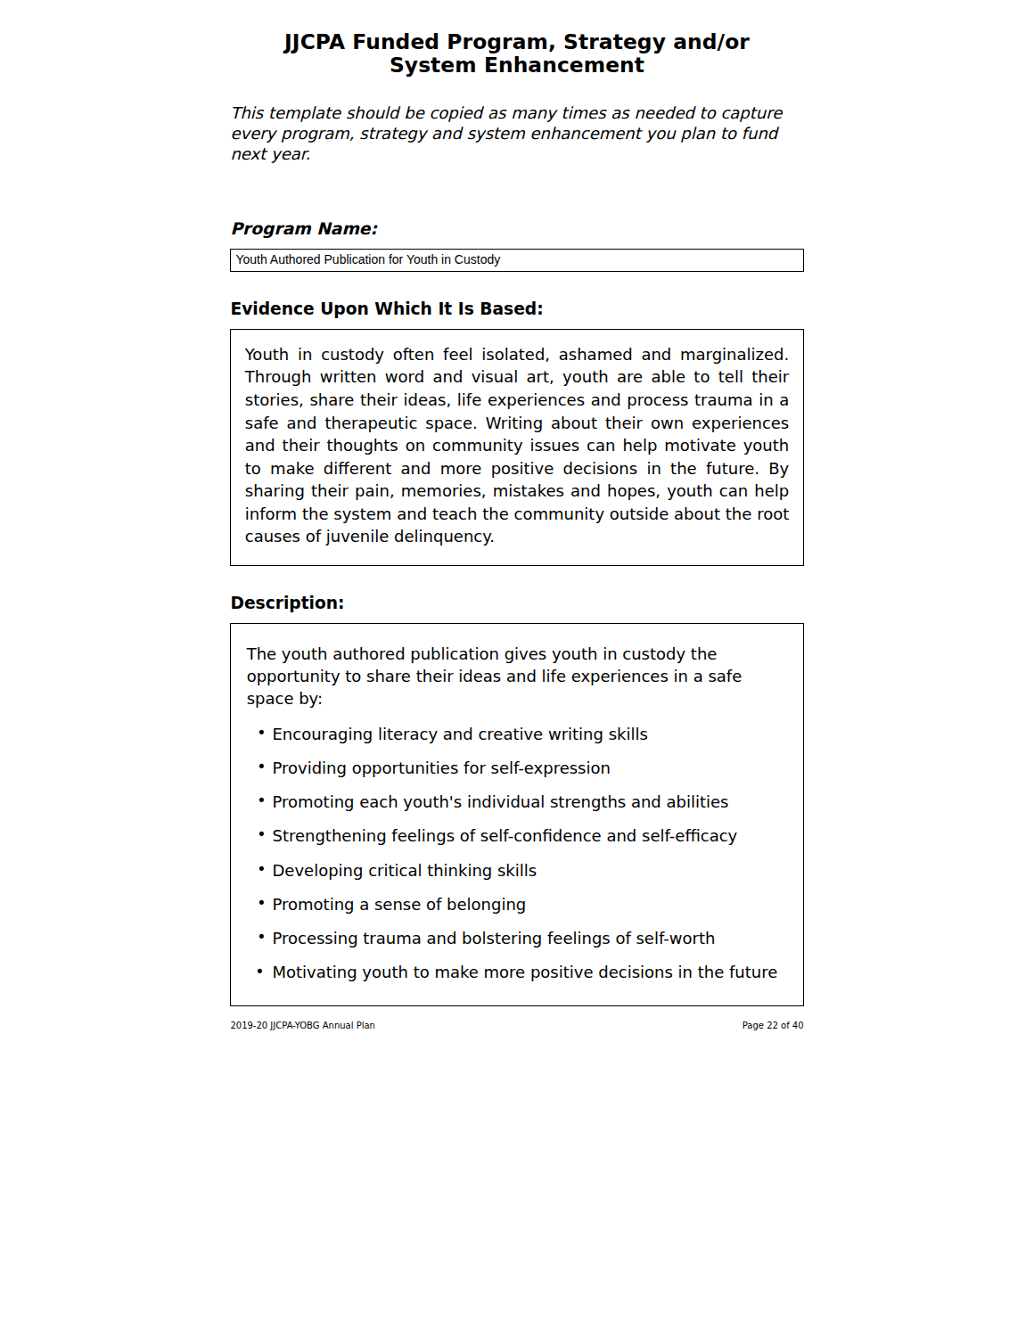JJCPA Funded Program, Strategy and/or
System Enhancement
This template should be copied as many times as needed to capture every program, strategy and system enhancement you plan to fund next year.
Program Name:
Youth Authored Publication for Youth in Custody
Evidence Upon Which It Is Based:
Youth in custody often feel isolated, ashamed and marginalized. Through written word and visual art, youth are able to tell their stories, share their ideas, life experiences and process trauma in a safe and therapeutic space. Writing about their own experiences and their thoughts on community issues can help motivate youth to make different and more positive decisions in the future. By sharing their pain, memories, mistakes and hopes, youth can help inform the system and teach the community outside about the root causes of juvenile delinquency.
Description:
The youth authored publication gives youth in custody the opportunity to share their ideas and life experiences in a safe space by:
Encouraging literacy and creative writing skills
Providing opportunities for self-expression
Promoting each youth's individual strengths and abilities
Strengthening feelings of self-confidence and self-efficacy
Developing critical thinking skills
Promoting a sense of belonging
Processing trauma and bolstering feelings of self-worth
Motivating youth to make more positive decisions in the future
2019-20 JJCPA-YOBG Annual Plan Page 22 of 40